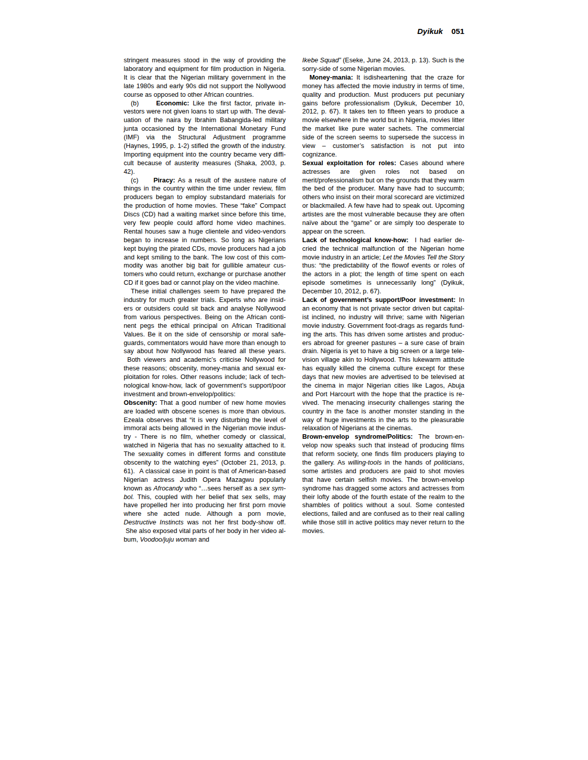Dyikuk 051
stringent measures stood in the way of providing the laboratory and equipment for film production in Nigeria. It is clear that the Nigerian military government in the late 1980s and early 90s did not support the Nollywood course as opposed to other African countries.
(b) Economic: Like the first factor, private investors were not given loans to start up with. The devaluation of the naira by Ibrahim Babangida-led military junta occasioned by the International Monetary Fund (IMF) via the Structural Adjustment programme (Haynes, 1995, p. 1-2) stifled the growth of the industry. Importing equipment into the country became very difficult because of austerity measures (Shaka, 2003, p. 42).
(c) Piracy: As a result of the austere nature of things in the country within the time under review, film producers began to employ substandard materials for the production of home movies. These “fake” Compact Discs (CD) had a waiting market since before this time, very few people could afford home video machines. Rental houses saw a huge clientele and video-vendors began to increase in numbers. So long as Nigerians kept buying the pirated CDs, movie producers had a job and kept smiling to the bank. The low cost of this commodity was another big bait for gullible amateur customers who could return, exchange or purchase another CD if it goes bad or cannot play on the video machine.
These initial challenges seem to have prepared the industry for much greater trials. Experts who are insiders or outsiders could sit back and analyse Nollywood from various perspectives. Being on the African continent pegs the ethical principal on African Traditional Values. Be it on the side of censorship or moral safeguards, commentators would have more than enough to say about how Nollywood has feared all these years. Both viewers and academic’s criticise Nollywood for these reasons; obscenity, money-mania and sexual exploitation for roles. Other reasons include; lack of technological know-how, lack of government’s support/poor investment and brown-envelop/politics:
Obscenity: That a good number of new home movies are loaded with obscene scenes is more than obvious. Ezeala observes that “it is very disturbing the level of immoral acts being allowed in the Nigerian movie industry - There is no film, whether comedy or classical, watched in Nigeria that has no sexuality attached to it. The sexuality comes in different forms and constitute obscenity to the watching eyes” (October 21, 2013, p. 61). A classical case in point is that of American-based Nigerian actress Judith Opera Mazagwu popularly known as Afrocandy who “…sees herself as a sex symbol. This, coupled with her belief that sex sells, may have propelled her into producing her first porn movie where she acted nude. Although a porn movie, Destructive Instincts was not her first body-show off. She also exposed vital parts of her body in her video album, Voodoo/juju woman and
Ikebe Squad” (Eseke, June 24, 2013, p. 13). Such is the sorry-side of some Nigerian movies.
Money-mania: It isdisheartening that the craze for money has affected the movie industry in terms of time, quality and production. Must producers put pecuniary gains before professionalism (Dyikuk, December 10, 2012, p. 67). It takes ten to fifteen years to produce a movie elsewhere in the world but in Nigeria, movies litter the market like pure water sachets. The commercial side of the screen seems to supersede the success in view – customer’s satisfaction is not put into cognizance.
Sexual exploitation for roles: Cases abound where actresses are given roles not based on merit/professionalism but on the grounds that they warm the bed of the producer. Many have had to succumb; others who insist on their moral scorecard are victimized or blackmailed. A few have had to speak out. Upcoming artistes are the most vulnerable because they are often naïve about the “game” or are simply too desperate to appear on the screen.
Lack of technological know-how: I had earlier decried the technical malfunction of the Nigerian home movie industry in an article; Let the Movies Tell the Story thus: “the predictability of the flowof events or roles of the actors in a plot; the length of time spent on each episode sometimes is unnecessarily long” (Dyikuk, December 10, 2012, p. 67).
Lack of government’s support/Poor investment: In an economy that is not private sector driven but capitalist inclined, no industry will thrive; same with Nigerian movie industry. Government foot-drags as regards funding the arts. This has driven some artistes and producers abroad for greener pastures – a sure case of brain drain. Nigeria is yet to have a big screen or a large television village akin to Hollywood. This lukewarm attitude has equally killed the cinema culture except for these days that new movies are advertised to be televised at the cinema in major Nigerian cities like Lagos, Abuja and Port Harcourt with the hope that the practice is revived. The menacing insecurity challenges staring the country in the face is another monster standing in the way of huge investments in the arts to the pleasurable relaxation of Nigerians at the cinemas.
Brown-envelop syndrome/Politics: The brown-envelop now speaks such that instead of producing films that reform society, one finds film producers playing to the gallery. As willing-tools in the hands of politicians, some artistes and producers are paid to shot movies that have certain selfish movies. The brown-envelop syndrome has dragged some actors and actresses from their lofty abode of the fourth estate of the realm to the shambles of politics without a soul. Some contested elections, failed and are confused as to their real calling while those still in active politics may never return to the movies.